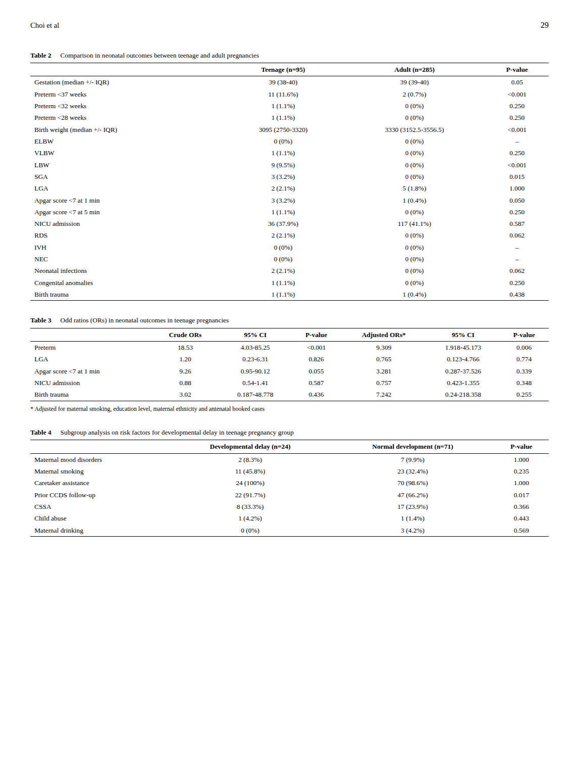Choi et al 29
Table 2 Comparison in neonatal outcomes between teenage and adult pregnancies
| | Teenage (n=95) | Adult (n=285) | P-value |
| --- | --- | --- | --- |
| Gestation (median +/- IQR) | 39 (38-40) | 39 (39-40) | 0.05 |
| Preterm <37 weeks | 11 (11.6%) | 2 (0.7%) | <0.001 |
| Preterm <32 weeks | 1 (1.1%) | 0 (0%) | 0.250 |
| Preterm <28 weeks | 1 (1.1%) | 0 (0%) | 0.250 |
| Birth weight (median +/- IQR) | 3095 (2750-3320) | 3330 (3152.5-3556.5) | <0.001 |
| ELBW | 0 (0%) | 0 (0%) | – |
| VLBW | 1 (1.1%) | 0 (0%) | 0.250 |
| LBW | 9 (9.5%) | 0 (0%) | <0.001 |
| SGA | 3 (3.2%) | 0 (0%) | 0.015 |
| LGA | 2 (2.1%) | 5 (1.8%) | 1.000 |
| Apgar score <7 at 1 min | 3 (3.2%) | 1 (0.4%) | 0.050 |
| Apgar score <7 at 5 min | 1 (1.1%) | 0 (0%) | 0.250 |
| NICU admission | 36 (37.9%) | 117 (41.1%) | 0.587 |
| RDS | 2 (2.1%) | 0 (0%) | 0.062 |
| IVH | 0 (0%) | 0 (0%) | – |
| NEC | 0 (0%) | 0 (0%) | – |
| Neonatal infections | 2 (2.1%) | 0 (0%) | 0.062 |
| Congenital anomalies | 1 (1.1%) | 0 (0%) | 0.250 |
| Birth trauma | 1 (1.1%) | 1 (0.4%) | 0.438 |
Table 3 Odd ratios (ORs) in neonatal outcomes in teenage pregnancies
| | Crude ORs | 95% CI | P-value | Adjusted ORs* | 95% CI | P-value |
| --- | --- | --- | --- | --- | --- | --- |
| Preterm | 18.53 | 4.03-85.25 | <0.001 | 9.309 | 1.918-45.173 | 0.006 |
| LGA | 1.20 | 0.23-6.31 | 0.826 | 0.765 | 0.123-4.766 | 0.774 |
| Apgar score <7 at 1 min | 9.26 | 0.95-90.12 | 0.055 | 3.281 | 0.287-37.526 | 0.339 |
| NICU admission | 0.88 | 0.54-1.41 | 0.587 | 0.757 | 0.423-1.355 | 0.348 |
| Birth trauma | 3.02 | 0.187-48.778 | 0.436 | 7.242 | 0.24-218.358 | 0.255 |
* Adjusted for maternal smoking, education level, maternal ethnicity and antenatal booked cases
Table 4 Subgroup analysis on risk factors for developmental delay in teenage pregnancy group
| | Developmental delay (n=24) | Normal development (n=71) | P-value |
| --- | --- | --- | --- |
| Maternal mood disorders | 2 (8.3%) | 7 (9.9%) | 1.000 |
| Maternal smoking | 11 (45.8%) | 23 (32.4%) | 0.235 |
| Caretaker assistance | 24 (100%) | 70 (98.6%) | 1.000 |
| Prior CCDS follow-up | 22 (91.7%) | 47 (66.2%) | 0.017 |
| CSSA | 8 (33.3%) | 17 (23.9%) | 0.366 |
| Child abuse | 1 (4.2%) | 1 (1.4%) | 0.443 |
| Maternal drinking | 0 (0%) | 3 (4.2%) | 0.569 |